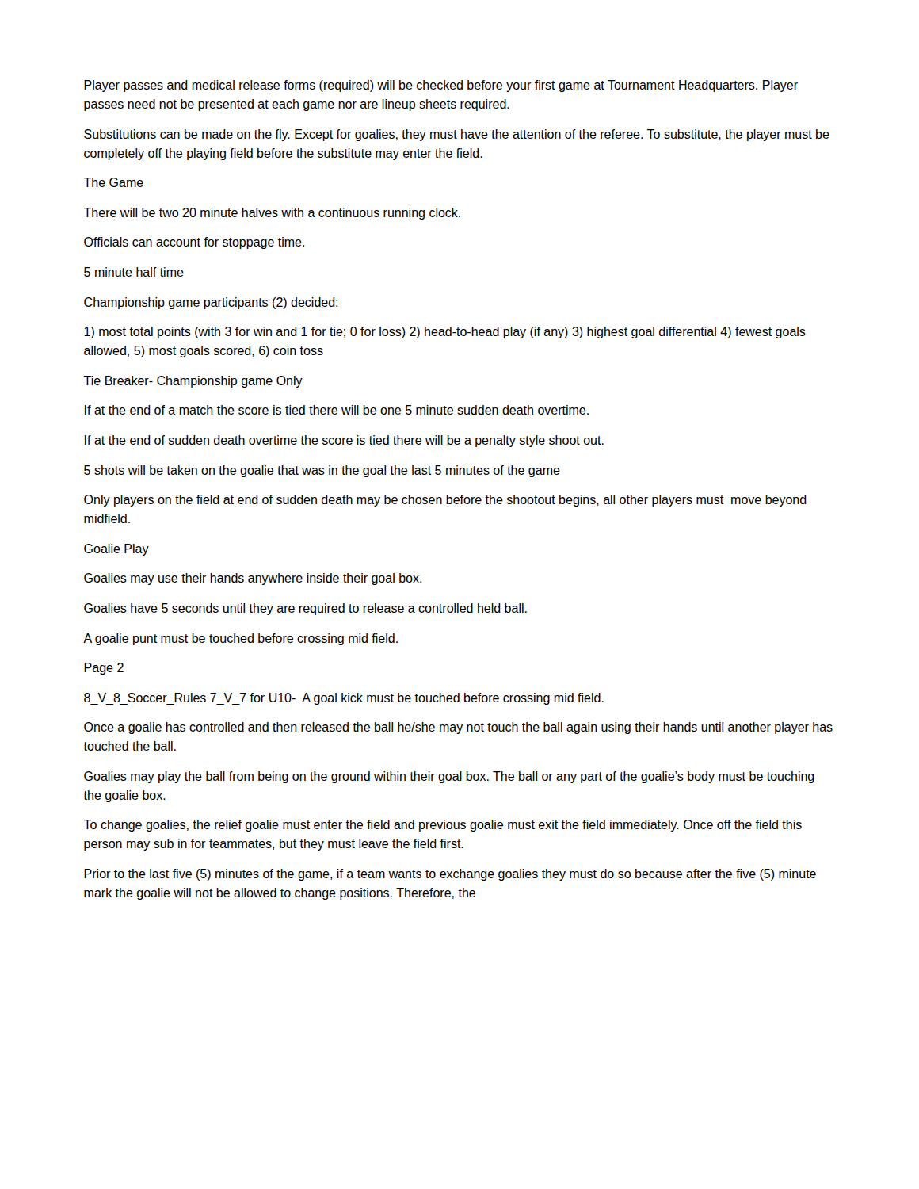Player passes and medical release forms (required) will be checked before your first game at Tournament Headquarters. Player passes need not be presented at each game nor are lineup sheets required.
Substitutions can be made on the fly. Except for goalies, they must have the attention of the referee. To substitute, the player must be completely off the playing field before the substitute may enter the field.
The Game
There will be two 20 minute halves with a continuous running clock.
Officials can account for stoppage time.
5 minute half time
Championship game participants (2) decided:
1) most total points (with 3 for win and 1 for tie; 0 for loss) 2) head-to-head play (if any) 3) highest goal differential 4) fewest goals allowed, 5) most goals scored, 6) coin toss
Tie Breaker- Championship game Only
If at the end of a match the score is tied there will be one 5 minute sudden death overtime.
If at the end of sudden death overtime the score is tied there will be a penalty style shoot out.
5 shots will be taken on the goalie that was in the goal the last 5 minutes of the game
Only players on the field at end of sudden death may be chosen before the shootout begins, all other players must move beyond midfield.
Goalie Play
Goalies may use their hands anywhere inside their goal box.
Goalies have 5 seconds until they are required to release a controlled held ball.
A goalie punt must be touched before crossing mid field.
Page 2
8_V_8_Soccer_Rules 7_V_7 for U10- A goal kick must be touched before crossing mid field.
Once a goalie has controlled and then released the ball he/she may not touch the ball again using their hands until another player has touched the ball.
Goalies may play the ball from being on the ground within their goal box. The ball or any part of the goalie’s body must be touching the goalie box.
To change goalies, the relief goalie must enter the field and previous goalie must exit the field immediately. Once off the field this person may sub in for teammates, but they must leave the field first.
Prior to the last five (5) minutes of the game, if a team wants to exchange goalies they must do so because after the five (5) minute mark the goalie will not be allowed to change positions. Therefore, the